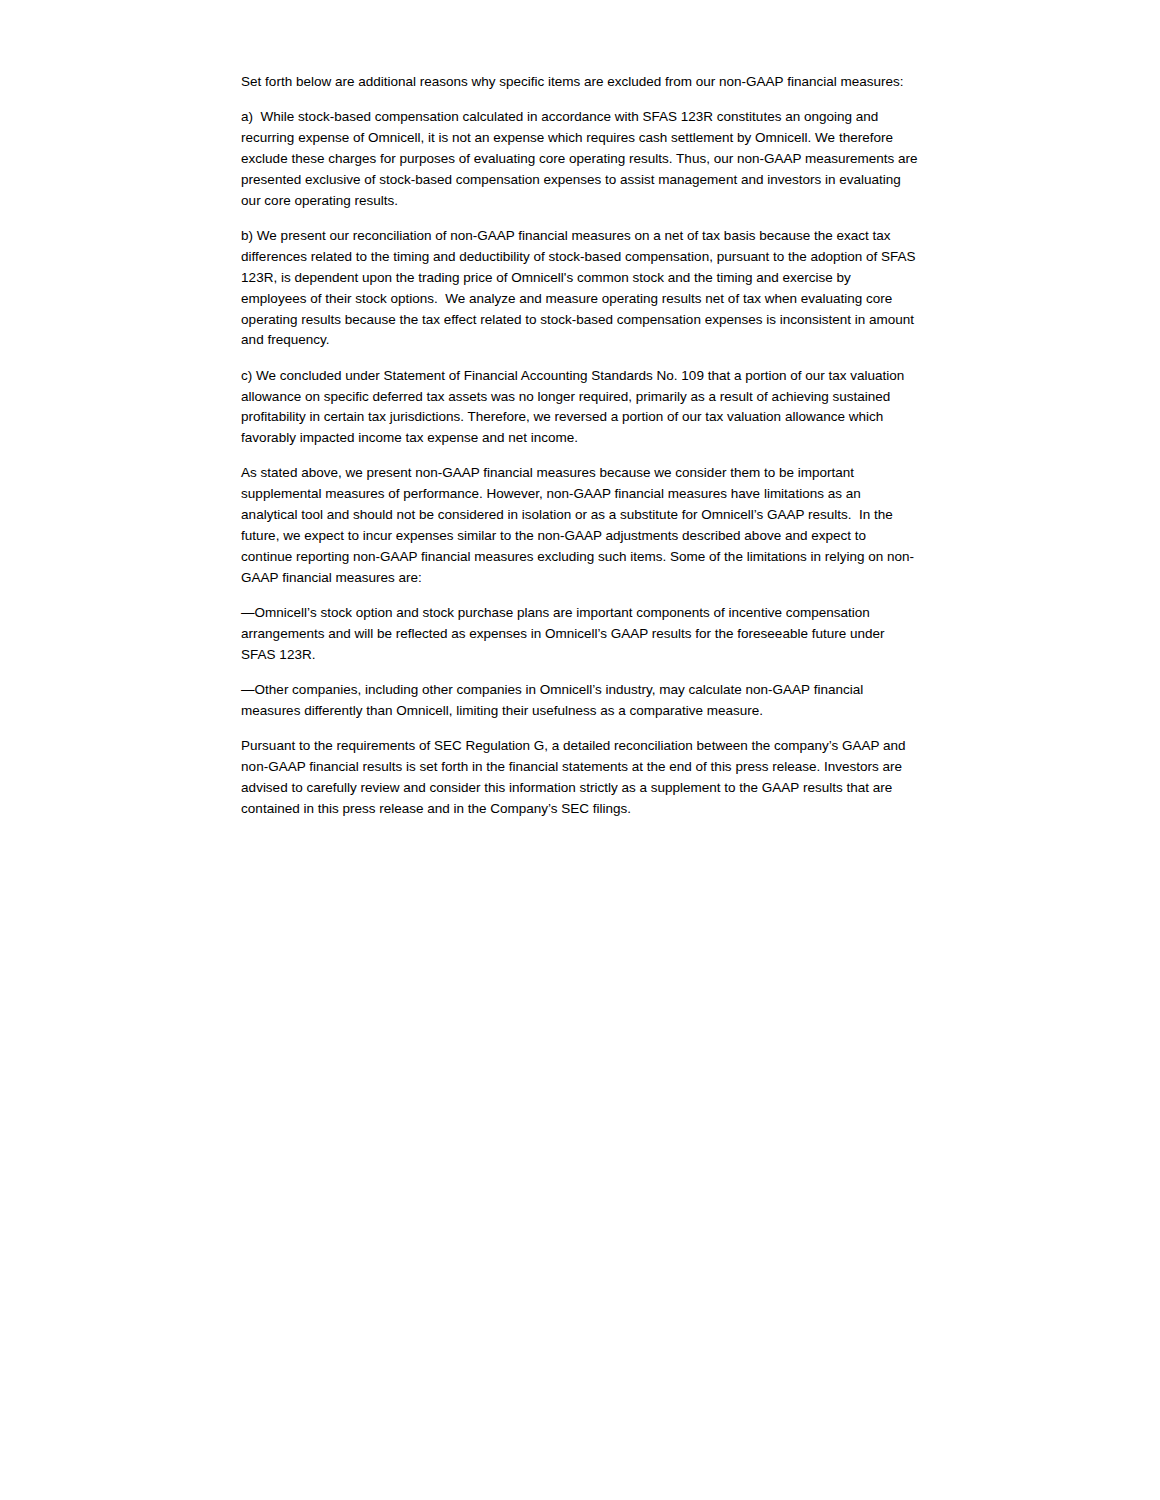Set forth below are additional reasons why specific items are excluded from our non-GAAP financial measures:
a) While stock-based compensation calculated in accordance with SFAS 123R constitutes an ongoing and recurring expense of Omnicell, it is not an expense which requires cash settlement by Omnicell. We therefore exclude these charges for purposes of evaluating core operating results. Thus, our non-GAAP measurements are presented exclusive of stock-based compensation expenses to assist management and investors in evaluating our core operating results.
b) We present our reconciliation of non-GAAP financial measures on a net of tax basis because the exact tax differences related to the timing and deductibility of stock-based compensation, pursuant to the adoption of SFAS 123R, is dependent upon the trading price of Omnicell's common stock and the timing and exercise by employees of their stock options. We analyze and measure operating results net of tax when evaluating core operating results because the tax effect related to stock-based compensation expenses is inconsistent in amount and frequency.
c) We concluded under Statement of Financial Accounting Standards No. 109 that a portion of our tax valuation allowance on specific deferred tax assets was no longer required, primarily as a result of achieving sustained profitability in certain tax jurisdictions. Therefore, we reversed a portion of our tax valuation allowance which favorably impacted income tax expense and net income.
As stated above, we present non-GAAP financial measures because we consider them to be important supplemental measures of performance. However, non-GAAP financial measures have limitations as an analytical tool and should not be considered in isolation or as a substitute for Omnicell’s GAAP results. In the future, we expect to incur expenses similar to the non-GAAP adjustments described above and expect to continue reporting non-GAAP financial measures excluding such items. Some of the limitations in relying on non-GAAP financial measures are:
—Omnicell’s stock option and stock purchase plans are important components of incentive compensation arrangements and will be reflected as expenses in Omnicell’s GAAP results for the foreseeable future under SFAS 123R.
—Other companies, including other companies in Omnicell’s industry, may calculate non-GAAP financial measures differently than Omnicell, limiting their usefulness as a comparative measure.
Pursuant to the requirements of SEC Regulation G, a detailed reconciliation between the company’s GAAP and non-GAAP financial results is set forth in the financial statements at the end of this press release. Investors are advised to carefully review and consider this information strictly as a supplement to the GAAP results that are contained in this press release and in the Company’s SEC filings.